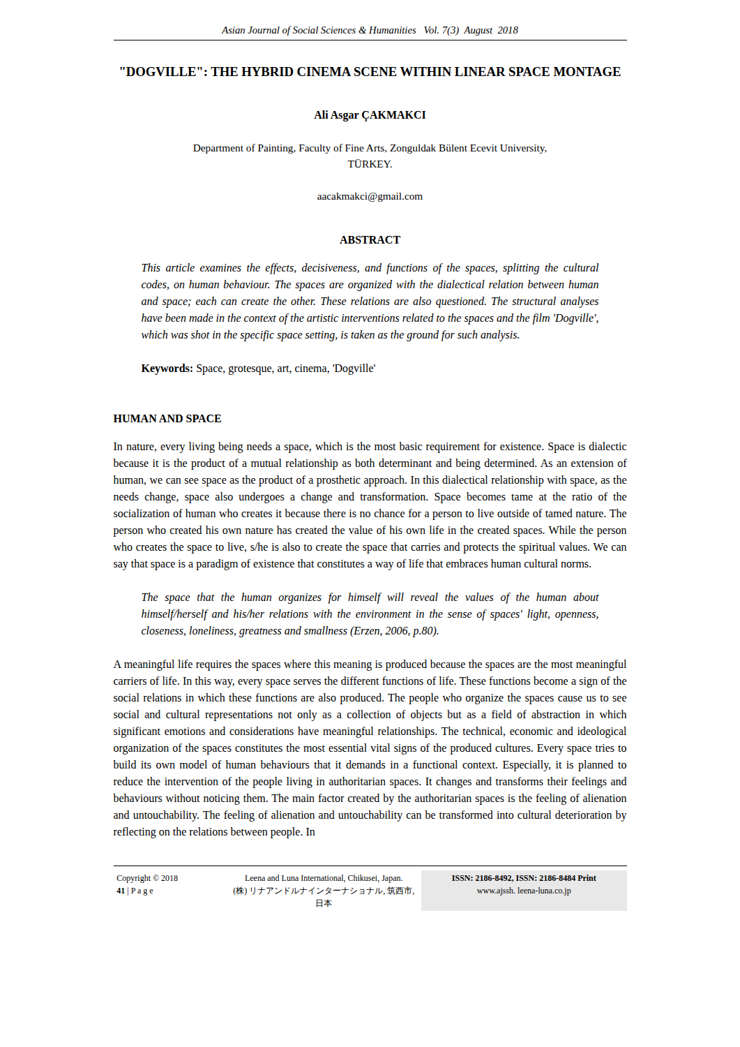Asian Journal of Social Sciences & Humanities Vol. 7(3) August 2018
"Dogville": The Hybrid Cinema Scene Within Linear Space Montage
Ali Asgar ÇAKMAKCI
Department of Painting, Faculty of Fine Arts, Zonguldak Bülent Ecevit University,
TÜRKEY.
aacakmakci@gmail.com
Abstract
This article examines the effects, decisiveness, and functions of the spaces, splitting the cultural codes, on human behaviour. The spaces are organized with the dialectical relation between human and space; each can create the other. These relations are also questioned. The structural analyses have been made in the context of the artistic interventions related to the spaces and the film 'Dogville', which was shot in the specific space setting, is taken as the ground for such analysis.
Keywords: Space, grotesque, art, cinema, 'Dogville'
Human and Space
In nature, every living being needs a space, which is the most basic requirement for existence. Space is dialectic because it is the product of a mutual relationship as both determinant and being determined. As an extension of human, we can see space as the product of a prosthetic approach. In this dialectical relationship with space, as the needs change, space also undergoes a change and transformation. Space becomes tame at the ratio of the socialization of human who creates it because there is no chance for a person to live outside of tamed nature. The person who created his own nature has created the value of his own life in the created spaces. While the person who creates the space to live, s/he is also to create the space that carries and protects the spiritual values. We can say that space is a paradigm of existence that constitutes a way of life that embraces human cultural norms.
The space that the human organizes for himself will reveal the values of the human about himself/herself and his/her relations with the environment in the sense of spaces' light, openness, closeness, loneliness, greatness and smallness (Erzen, 2006, p.80).
A meaningful life requires the spaces where this meaning is produced because the spaces are the most meaningful carriers of life. In this way, every space serves the different functions of life. These functions become a sign of the social relations in which these functions are also produced. The people who organize the spaces cause us to see social and cultural representations not only as a collection of objects but as a field of abstraction in which significant emotions and considerations have meaningful relationships. The technical, economic and ideological organization of the spaces constitutes the most essential vital signs of the produced cultures. Every space tries to build its own model of human behaviours that it demands in a functional context. Especially, it is planned to reduce the intervention of the people living in authoritarian spaces. It changes and transforms their feelings and behaviours without noticing them. The main factor created by the authoritarian spaces is the feeling of alienation and untouchability. The feeling of alienation and untouchability can be transformed into cultural deterioration by reflecting on the relations between people. In
| Copyright © 2018 41 / P a g e | Leena and Luna International, Chikusei, Japan. (株) リナアンドルナインターナショナル, 筑西市, 日本 | ISSN: 2186-8492, ISSN: 2186-8484 Print www.ajssh. leena-luna.co.jp |